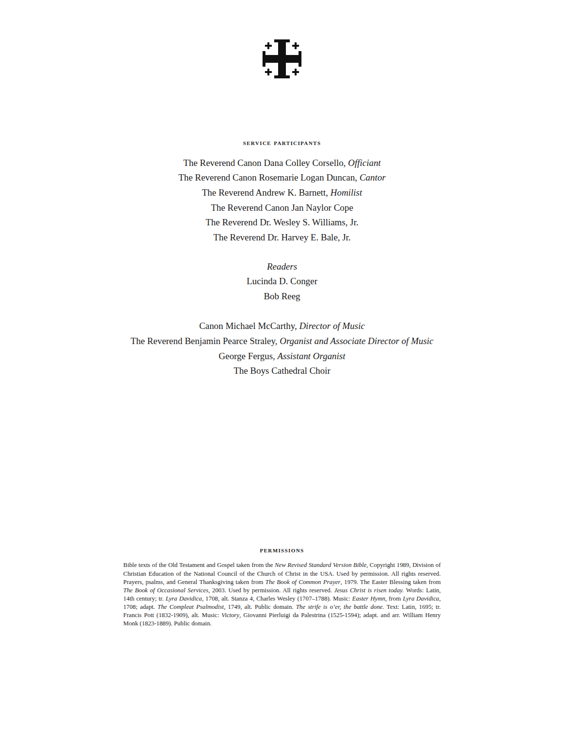service participants
The Reverend Canon Dana Colley Corsello, Officiant
The Reverend Canon Rosemarie Logan Duncan, Cantor
The Reverend Andrew K. Barnett, Homilist
The Reverend Canon Jan Naylor Cope
The Reverend Dr. Wesley S. Williams, Jr.
The Reverend Dr. Harvey E. Bale, Jr.
Readers
Lucinda D. Conger
Bob Reeg
Canon Michael McCarthy, Director of Music
The Reverend Benjamin Pearce Straley, Organist and Associate Director of Music
George Fergus, Assistant Organist
The Boys Cathedral Choir
permissions
Bible texts of the Old Testament and Gospel taken from the New Revised Standard Version Bible, Copyright 1989, Division of Christian Education of the National Council of the Church of Christ in the USA. Used by permission. All rights reserved. Prayers, psalms, and General Thanksgiving taken from The Book of Common Prayer, 1979. The Easter Blessing taken from The Book of Occasional Services, 2003. Used by permission. All rights reserved. Jesus Christ is risen today. Words: Latin, 14th century; tr. Lyra Davidica, 1708, alt. Stanza 4, Charles Wesley (1707–1788). Music: Easter Hymn, from Lyra Davidica, 1708; adapt. The Compleat Psalmodist, 1749, alt. Public domain. The strife is o’er, the battle done. Text: Latin, 1695; tr. Francis Pott (1832-1909), alt. Music: Victory, Giovanni Pierluigi da Palestrina (1525-1594); adapt. and arr. William Henry Monk (1823-1889). Public domain.